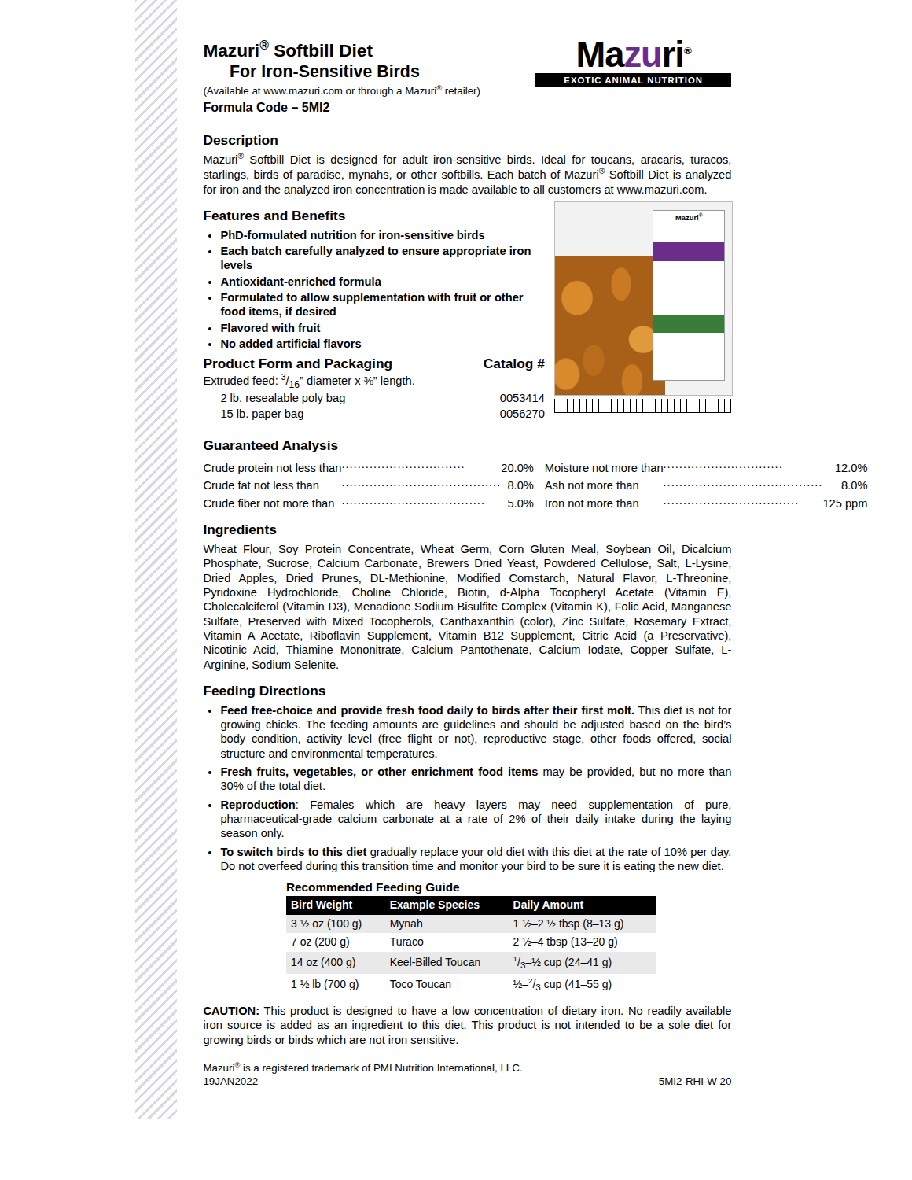Mazuri® Softbill Diet For Iron-Sensitive Birds
(Available at www.mazuri.com or through a Mazuri® retailer)
Formula Code – 5MI2
Mazuri®
EXOTIC ANIMAL NUTRITION
Description
Mazuri® Softbill Diet is designed for adult iron-sensitive birds. Ideal for toucans, aracaris, turacos, starlings, birds of paradise, mynahs, or other softbills. Each batch of Mazuri® Softbill Diet is analyzed for iron and the analyzed iron concentration is made available to all customers at www.mazuri.com.
Mazuri®
Softbill Diet
Features and Benefits
PhD-formulated nutrition for iron-sensitive birds
Each batch carefully analyzed to ensure appropriate iron levels
Antioxidant-enriched formula
Formulated to allow supplementation with fruit or other food items, if desired
Flavored with fruit
No added artificial flavors
Product Form and Packaging Catalog #
Extruded feed: 3/16” diameter x ⅜” length.
2 lb. resealable poly bag 0053414
15 lb. paper bag 0056270
Guaranteed Analysis
| Crude protein not less than | ............................... | 20.0% | Moisture not more than | .............................. | 12.0% |
| Crude fat not less than | ........................................ | 8.0% | Ash not more than | ........................................ | 8.0% |
| Crude fiber not more than | .................................... | 5.0% | Iron not more than | .................................. | 125 ppm |
Ingredients
Wheat Flour, Soy Protein Concentrate, Wheat Germ, Corn Gluten Meal, Soybean Oil, Dicalcium Phosphate, Sucrose, Calcium Carbonate, Brewers Dried Yeast, Powdered Cellulose, Salt, L-Lysine, Dried Apples, Dried Prunes, DL-Methionine, Modified Cornstarch, Natural Flavor, L-Threonine, Pyridoxine Hydrochloride, Choline Chloride, Biotin, d-Alpha Tocopheryl Acetate (Vitamin E), Cholecalciferol (Vitamin D3), Menadione Sodium Bisulfite Complex (Vitamin K), Folic Acid, Manganese Sulfate, Preserved with Mixed Tocopherols, Canthaxanthin (color), Zinc Sulfate, Rosemary Extract, Vitamin A Acetate, Riboflavin Supplement, Vitamin B12 Supplement, Citric Acid (a Preservative), Nicotinic Acid, Thiamine Mononitrate, Calcium Pantothenate, Calcium Iodate, Copper Sulfate, L-Arginine, Sodium Selenite.
Feeding Directions
Feed free-choice and provide fresh food daily to birds after their first molt. This diet is not for growing chicks. The feeding amounts are guidelines and should be adjusted based on the bird’s body condition, activity level (free flight or not), reproductive stage, other foods offered, social structure and environmental temperatures.
Fresh fruits, vegetables, or other enrichment food items may be provided, but no more than 30% of the total diet.
Reproduction: Females which are heavy layers may need supplementation of pure, pharmaceutical-grade calcium carbonate at a rate of 2% of their daily intake during the laying season only.
To switch birds to this diet gradually replace your old diet with this diet at the rate of 10% per day. Do not overfeed during this transition time and monitor your bird to be sure it is eating the new diet.
Recommended Feeding Guide
| Bird Weight | Example Species | Daily Amount |
| --- | --- | --- |
| 3 ½ oz (100 g) | Mynah | 1 ½–2 ½ tbsp (8–13 g) |
| 7 oz (200 g) | Turaco | 2 ½–4 tbsp (13–20 g) |
| 14 oz (400 g) | Keel-Billed Toucan | 1 / 3 –½ cup (24–41 g) |
| 1 ½ lb (700 g) | Toco Toucan | ½– 2 / 3 cup (41–55 g) |
CAUTION: This product is designed to have a low concentration of dietary iron. No readily available iron source is added as an ingredient to this diet. This product is not intended to be a sole diet for growing birds or birds which are not iron sensitive.
Mazuri® is a registered trademark of PMI Nutrition International, LLC.
19JAN2022 5MI2-RHI-W 20